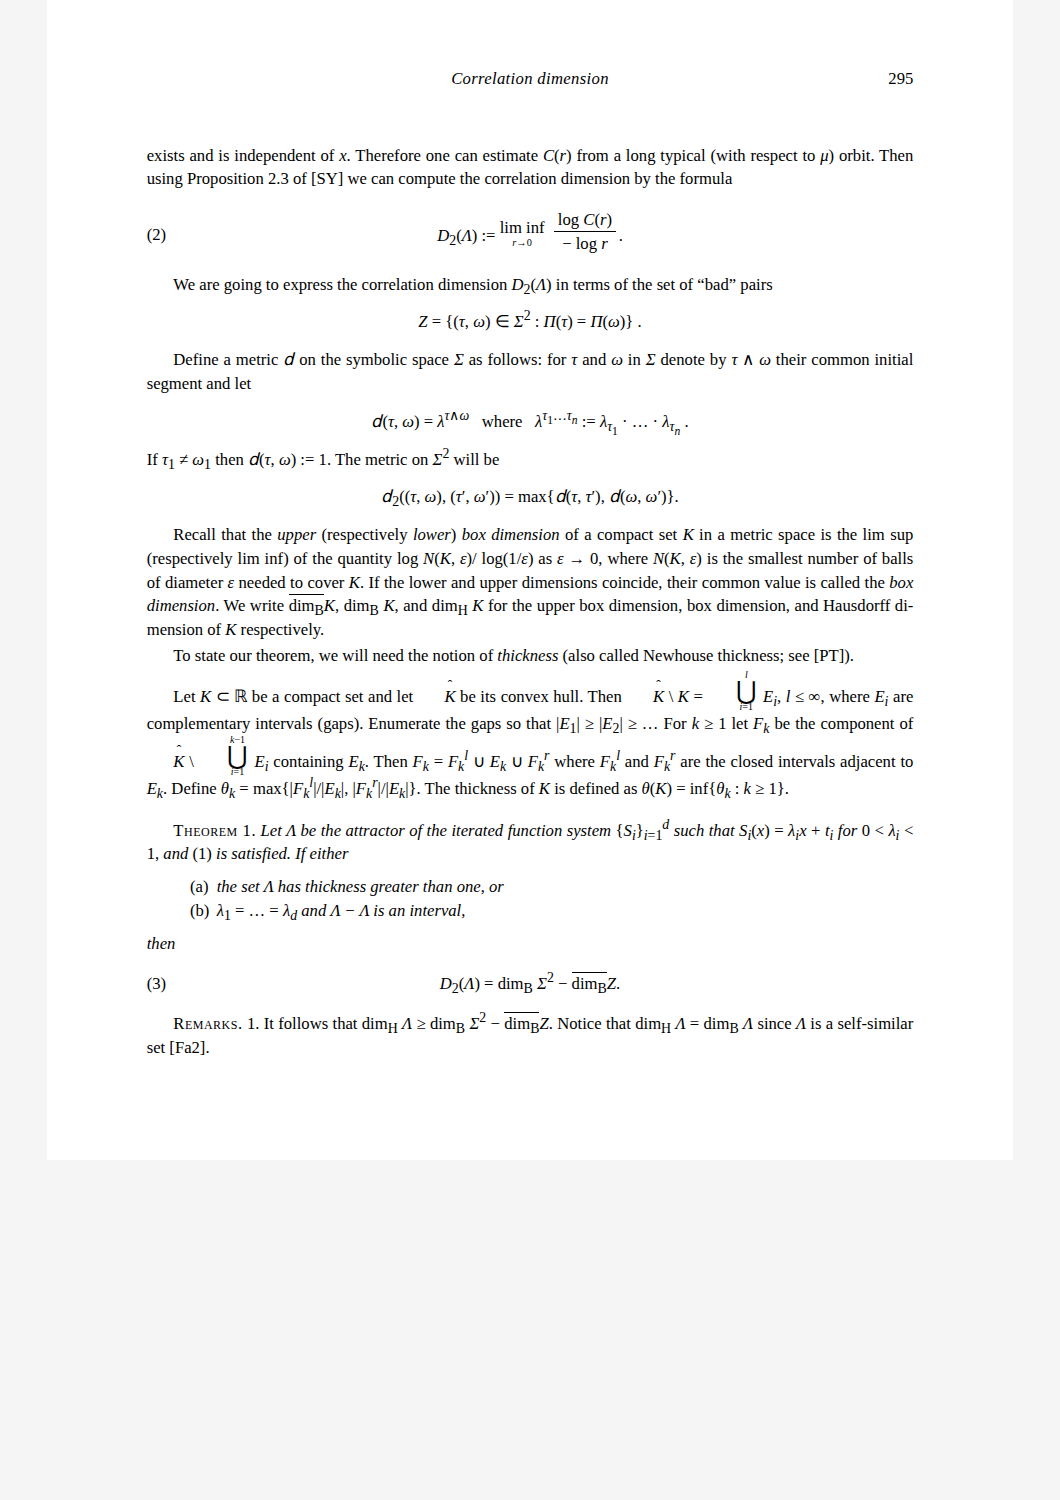Correlation dimension 295
exists and is independent of x. Therefore one can estimate C(r) from a long typical (with respect to μ) orbit. Then using Proposition 2.3 of [SY] we can compute the correlation dimension by the formula
(2) D2(Λ) := lim inf r→0 log C(r)− log r.
We are going to express the correlation dimension D2(Λ) in terms of the set of “bad” pairs
Z = {(τ, ω) ∈ Σ2 : Π(τ) = Π(ω)} .
Define a metric ⅾ on the symbolic space Σ as follows: for τ and ω in Σ denote by τ ∧ ω their common initial segment and let
ⅾ(τ, ω) = λτ∧ω where λτ1…τn := λτ1 · … · λτn .
If τ1 ≠ ω1 then ⅾ(τ, ω) := 1. The metric on Σ2 will be
ⅾ2((τ, ω), (τ′, ω′)) = max{ⅾ(τ, τ′), ⅾ(ω, ω′)}.
Recall that the upper (respectively lower) box dimension of a compact set K in a metric space is the lim sup (respectively lim inf) of the quantity log N(K, ε)/ log(1/ε) as ε → 0, where N(K, ε) is the smallest number of balls of diameter ε needed to cover K. If the lower and upper dimensions coincide, their common value is called the box dimension. We write dimB K, dimB K, and dimH K for the upper box dimension, box dimension, and Hausdorff dimension of K respectively.
To state our theorem, we will need the notion of thickness (also called Newhouse thickness; see [PT]).
Let K ⊂ ℝ be a compact set and let ̂K be its convex hull. Then ̂K \ K = l⋃i=1 Ei, l ≤ ∞, where Ei are complementary intervals (gaps). Enumerate the gaps so that |E1| ≥ |E2| ≥ … For k ≥ 1 let Fk be the component of ̂K \ k−1⋃i=1 Ei containing Ek. Then Fk = Fkl ∪ Ek ∪ Fkr where Fkl and Fkr are the closed intervals adjacent to Ek. Define θk = max{|Fkl|/|Ek|, |Fkr|/|Ek|}. The thickness of K is defined as θ(K) = inf{θk : k ≥ 1}.
Theorem 1. Let Λ be the attractor of the iterated function system {Si}i=1d such that Si(x) = λix + ti for 0 < λi < 1, and (1) is satisfied. If either
(a) the set Λ has thickness greater than one, or
(b) λ1 = … = λd and Λ − Λ is an interval,
then
(3) D2(Λ) = dimB Σ2 − dimB Z.
Remarks. 1. It follows that dimH Λ ≥ dimB Σ2 − dimB Z. Notice that dimH Λ = dimB Λ since Λ is a self-similar set [Fa2].